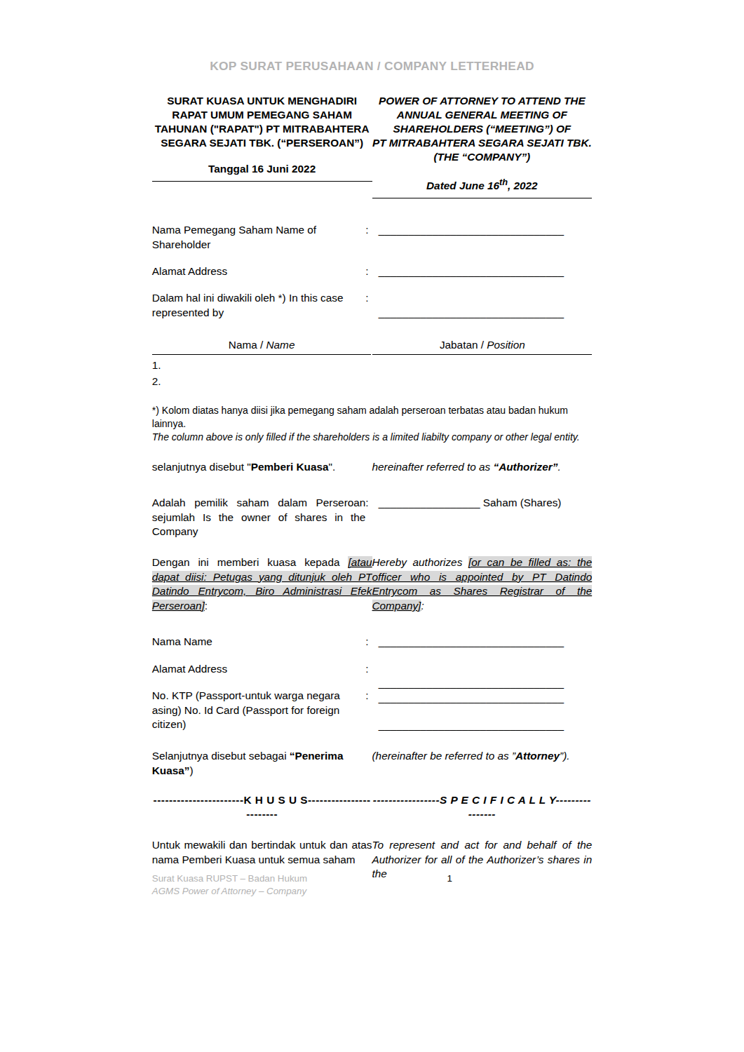KOP SURAT PERUSAHAAN / COMPANY LETTERHEAD
| SURAT KUASA UNTUK MENGHADIRI RAPAT UMUM PEMEGANG SAHAM TAHUNAN ("RAPAT") PT MITRABAHTERA SEGARA SEJATI TBK. (“PERSEROAN”) Tanggal 16 Juni 2022 | POWER OF ATTORNEY TO ATTEND THE ANNUAL GENERAL MEETING OF SHAREHOLDERS (“MEETING”) OF PT MITRABAHTERA SEGARA SEJATI TBK. (THE “COMPANY”) Dated June 16 th , 2022 |
| Nama Pemegang Saham Name of Shareholder : Alamat Address : Dalam hal ini diwakili oleh *) In this case represented by : | _______________________________ _______________________________ _______________________________ |
| Nama / Name | | Jabatan / Position |
1.
2.
*) Kolom diatas hanya diisi jika pemegang saham adalah perseroan terbatas atau badan hukum lainnya.
The column above is only filled if the shareholders is a limited liabilty company or other legal entity.
| selanjutnya disebut " Pemberi Kuasa ". | hereinafter referred to as “Authorizer” . |
| Adalah pemilik saham dalam Perseroan sejumlah Is the owner of shares in the Company : | _________________ Saham (Shares) |
| Dengan ini memberi kuasa kepada [atau dapat diisi: Petugas yang ditunjuk oleh PT Datindo Entrycom, Biro Administrasi Efek Perseroan] : | Hereby authorizes [or can be filled as: the officer who is appointed by PT Datindo Entrycom as Shares Registrar of the Company] : |
| Nama Name : Alamat Address : No. KTP (Passport-untuk warga negara asing) No. Id Card (Passport for foreign citizen) : | _______________________________ _______________________________ _______________________________ _______________________________ |
| Selanjutnya disebut sebagai “Penerima Kuasa” ) | (hereinafter be referred to as ” Attorney ” ). |
| -----------------------K H U S U S------------------------ | -----------------S P E C I F I C A L L Y---------------- |
| Untuk mewakili dan bertindak untuk dan atas nama Pemberi Kuasa untuk semua saham | To represent and act for and behalf of the Authorizer for all of the Authorizer’s shares in the |
Surat Kuasa RUPST – Badan Hukum
AGMS Power of Attorney – Company
1